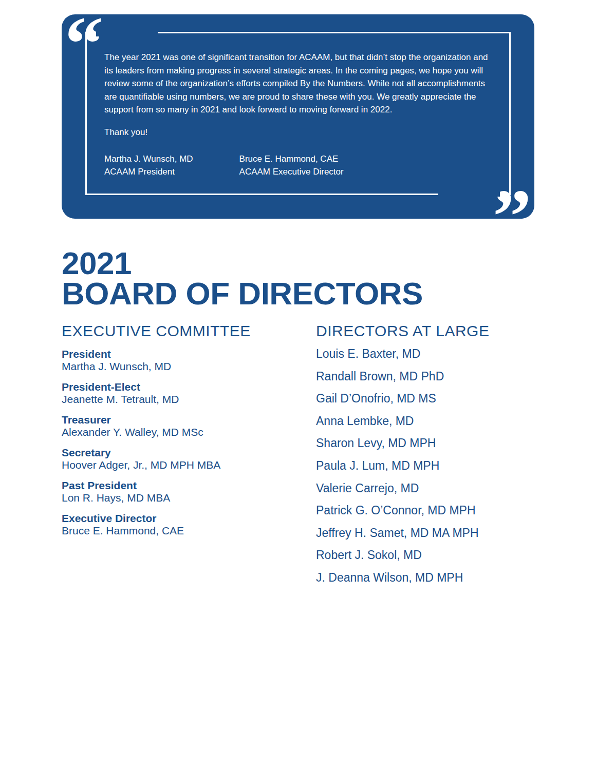“ ”
The year 2021 was one of significant transition for ACAAM, but that didn’t stop the organization and its leaders from making progress in several strategic areas. In the coming pages, we hope you will review some of the organization’s efforts compiled By the Numbers. While not all accomplishments are quantifiable using numbers, we are proud to share these with you. We greatly appreciate the support from so many in 2021 and look forward to moving forward in 2022.
Thank you!
Martha J. Wunsch, MD
ACAAM President
Bruce E. Hammond, CAE
ACAAM Executive Director
2021 BOARD OF DIRECTORS
EXECUTIVE COMMITTEE
President
Martha J. Wunsch, MD
President-Elect
Jeanette M. Tetrault, MD
Treasurer
Alexander Y. Walley, MD MSc
Secretary
Hoover Adger, Jr., MD MPH MBA
Past President
Lon R. Hays, MD MBA
Executive Director
Bruce E. Hammond, CAE
DIRECTORS AT LARGE
Louis E. Baxter, MD
Randall Brown, MD PhD
Gail D’Onofrio, MD MS
Anna Lembke, MD
Sharon Levy, MD MPH
Paula J. Lum, MD MPH
Valerie Carrejo, MD
Patrick G. O’Connor, MD MPH
Jeffrey H. Samet, MD MA MPH
Robert J. Sokol, MD
J. Deanna Wilson, MD MPH